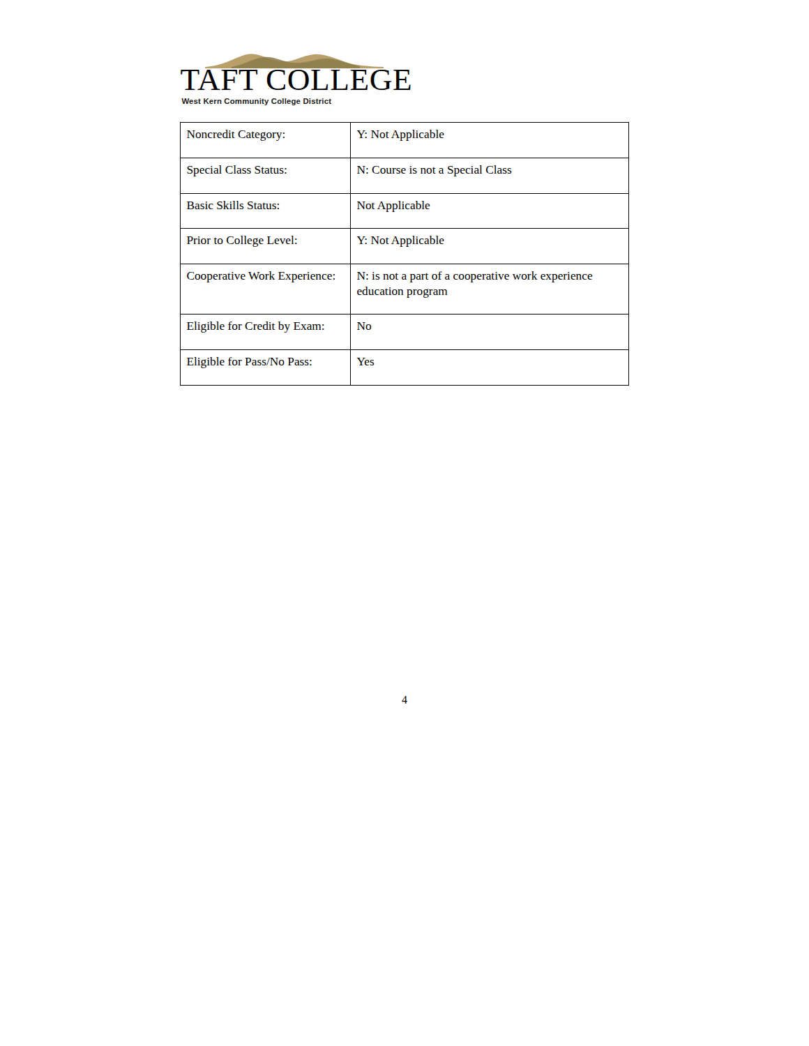TAFT COLLEGE
West Kern Community College District
| Noncredit Category: | Y: Not Applicable |
| Special Class Status: | N: Course is not a Special Class |
| Basic Skills Status: | Not Applicable |
| Prior to College Level: | Y: Not Applicable |
| Cooperative Work Experience: | N: is not a part of a cooperative work experience education program |
| Eligible for Credit by Exam: | No |
| Eligible for Pass/No Pass: | Yes |
4